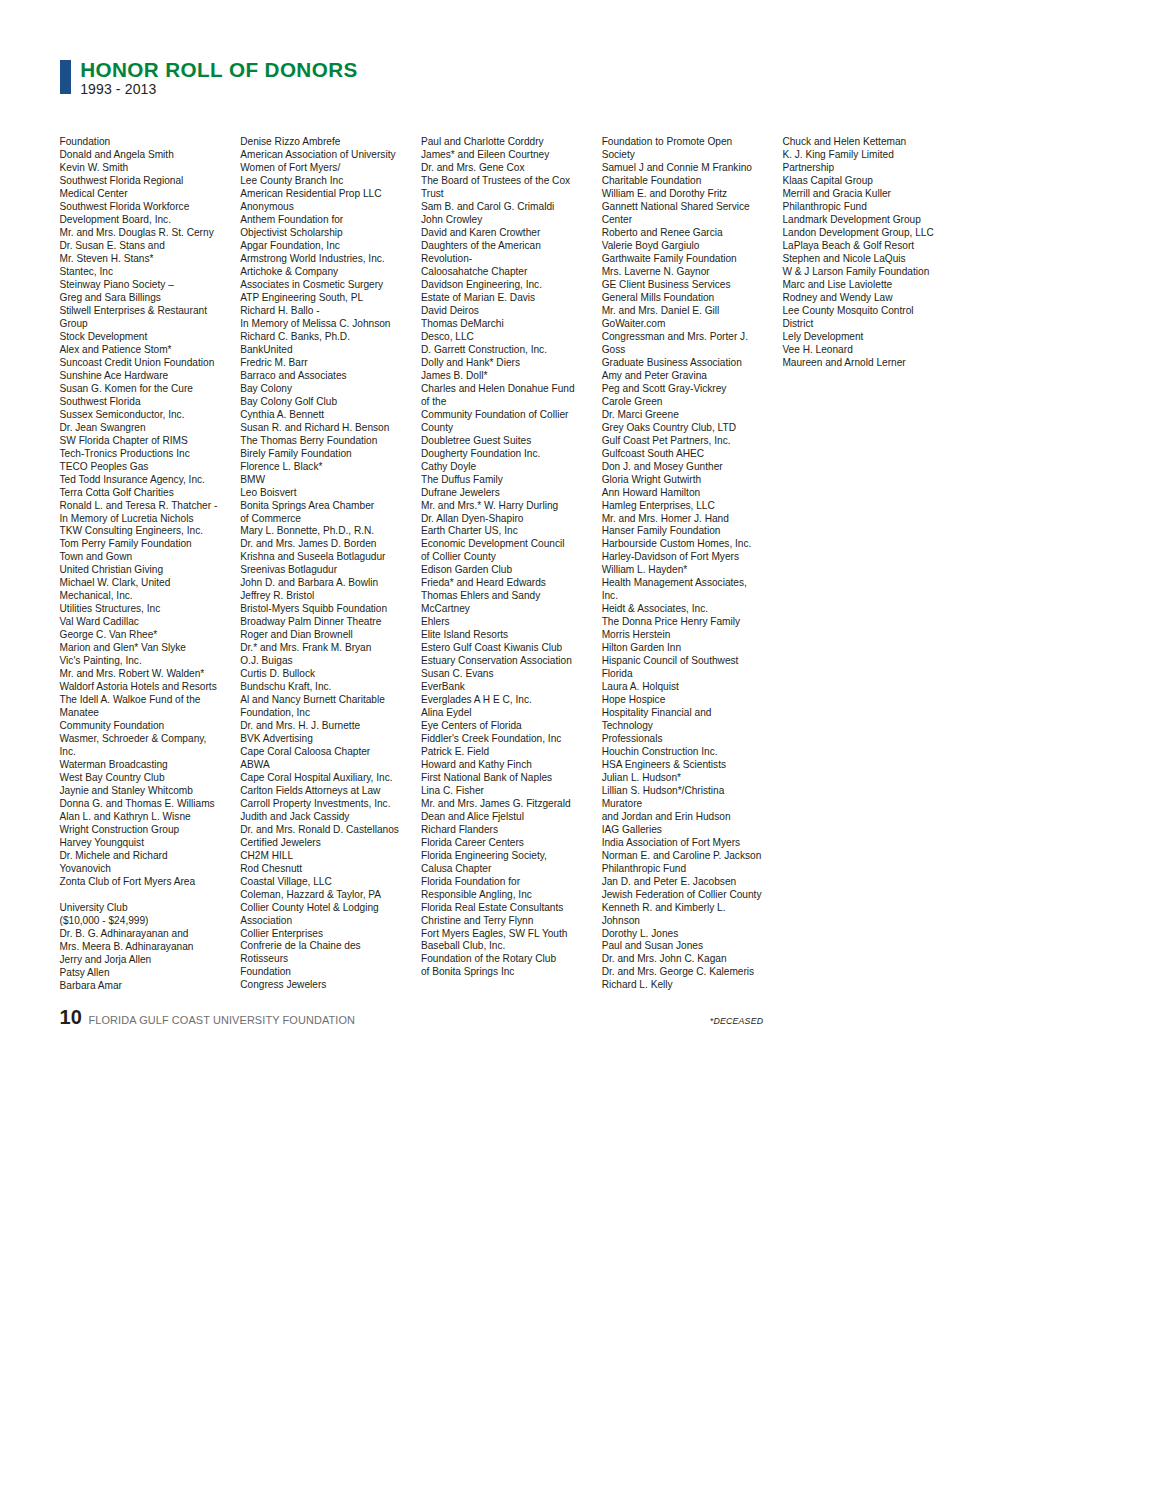HONOR ROLL OF DONORS
1993 - 2013
Foundation
Donald and Angela Smith
Kevin W. Smith
Southwest Florida Regional
Medical Center
Southwest Florida Workforce
Development Board, Inc.
Mr. and Mrs. Douglas R. St. Cerny
Dr. Susan E. Stans and
Mr. Steven H. Stans*
Stantec, Inc
Steinway Piano Society –
Greg and Sara Billings
Stilwell Enterprises & Restaurant Group
Stock Development
Alex and Patience Stom*
Suncoast Credit Union Foundation
Sunshine Ace Hardware
Susan G. Komen for the Cure
Southwest Florida
Sussex Semiconductor, Inc.
Dr. Jean Swangren
SW Florida Chapter of RIMS
Tech-Tronics Productions Inc
TECO Peoples Gas
Ted Todd Insurance Agency, Inc.
Terra Cotta Golf Charities
Ronald L. and Teresa R. Thatcher -
In Memory of Lucretia Nichols
TKW Consulting Engineers, Inc.
Tom Perry Family Foundation
Town and Gown
United Christian Giving
Michael W. Clark, United Mechanical, Inc.
Utilities Structures, Inc
Val Ward Cadillac
George C. Van Rhee*
Marion and Glen* Van Slyke
Vic's Painting, Inc.
Mr. and Mrs. Robert W. Walden*
Waldorf Astoria Hotels and Resorts
The Idell A. Walkoe Fund of the Manatee
Community Foundation
Wasmer, Schroeder & Company, Inc.
Waterman Broadcasting
West Bay Country Club
Jaynie and Stanley Whitcomb
Donna G. and Thomas E. Williams
Alan L. and Kathryn L. Wisne
Wright Construction Group
Harvey Youngquist
Dr. Michele and Richard Yovanovich
Zonta Club of Fort Myers Area
University Club($10,000 - $24,999)
Dr. B. G. Adhinarayanan and
Mrs. Meera B. Adhinarayanan
Jerry and Jorja Allen
Patsy Allen
Barbara Amar
Denise Rizzo Ambrefe
American Association of University
Women of Fort Myers/
Lee County Branch Inc
American Residential Prop LLC
Anonymous
Anthem Foundation for
Objectivist Scholarship
Apgar Foundation, Inc
Armstrong World Industries, Inc.
Artichoke & Company
Associates in Cosmetic Surgery
ATP Engineering South, PL
Richard H. Ballo -
In Memory of Melissa C. Johnson
Richard C. Banks, Ph.D.
BankUnited
Fredric M. Barr
Barraco and Associates
Bay Colony
Bay Colony Golf Club
Cynthia A. Bennett
Susan R. and Richard H. Benson
The Thomas Berry Foundation
Birely Family Foundation
Florence L. Black*
BMW
Leo Boisvert
Bonita Springs Area Chamber
of Commerce
Mary L. Bonnette, Ph.D., R.N.
Dr. and Mrs. James D. Borden
Krishna and Suseela Botlagudur
Sreenivas Botlagudur
John D. and Barbara A. Bowlin
Jeffrey R. Bristol
Bristol-Myers Squibb Foundation
Broadway Palm Dinner Theatre
Roger and Dian Brownell
Dr.* and Mrs. Frank M. Bryan
O.J. Buigas
Curtis D. Bullock
Bundschu Kraft, Inc.
Al and Nancy Burnett Charitable
Foundation, Inc
Dr. and Mrs. H. J. Burnette
BVK Advertising
Cape Coral Caloosa Chapter ABWA
Cape Coral Hospital Auxiliary, Inc.
Carlton Fields Attorneys at Law
Carroll Property Investments, Inc.
Judith and Jack Cassidy
Dr. and Mrs. Ronald D. Castellanos
Certified Jewelers
CH2M HILL
Rod Chesnutt
Coastal Village, LLC
Coleman, Hazzard & Taylor, PA
Collier County Hotel & Lodging
Association
Collier Enterprises
Confrerie de la Chaine des Rotisseurs
Foundation
Congress Jewelers
Paul and Charlotte Corddry
James* and Eileen Courtney
Dr. and Mrs. Gene Cox
The Board of Trustees of the Cox Trust
Sam B. and Carol G. Crimaldi
John Crowley
David and Karen Crowther
Daughters of the American Revolution-
Caloosahatche Chapter
Davidson Engineering, Inc.
Estate of Marian E. Davis
David Deiros
Thomas DeMarchi
Desco, LLC
D. Garrett Construction, Inc.
Dolly and Hank* Diers
James B. Doll*
Charles and Helen Donahue Fund of the
Community Foundation of Collier County
Doubletree Guest Suites
Dougherty Foundation Inc.
Cathy Doyle
The Duffus Family
Dufrane Jewelers
Mr. and Mrs.* W. Harry Durling
Dr. Allan Dyen-Shapiro
Earth Charter US, Inc
Economic Development Council
of Collier County
Edison Garden Club
Frieda* and Heard Edwards
Thomas Ehlers and Sandy McCartney
Ehlers
Elite Island Resorts
Estero Gulf Coast Kiwanis Club
Estuary Conservation Association
Susan C. Evans
EverBank
Everglades A H E C, Inc.
Alina Eydel
Eye Centers of Florida
Fiddler's Creek Foundation, Inc
Patrick E. Field
Howard and Kathy Finch
First National Bank of Naples
Lina C. Fisher
Mr. and Mrs. James G. Fitzgerald
Dean and Alice Fjelstul
Richard Flanders
Florida Career Centers
Florida Engineering Society,
Calusa Chapter
Florida Foundation for
Responsible Angling, Inc
Florida Real Estate Consultants
Christine and Terry Flynn
Fort Myers Eagles, SW FL Youth
Baseball Club, Inc.
Foundation of the Rotary Club
of Bonita Springs Inc
Foundation to Promote Open Society
Samuel J and Connie M Frankino
Charitable Foundation
William E. and Dorothy Fritz
Gannett National Shared Service Center
Roberto and Renee Garcia
Valerie Boyd Gargiulo
Garthwaite Family Foundation
Mrs. Laverne N. Gaynor
GE Client Business Services
General Mills Foundation
Mr. and Mrs. Daniel E. Gill
GoWaiter.com
Congressman and Mrs. Porter J. Goss
Graduate Business Association
Amy and Peter Gravina
Peg and Scott Gray-Vickrey
Carole Green
Dr. Marci Greene
Grey Oaks Country Club, LTD
Gulf Coast Pet Partners, Inc.
Gulfcoast South AHEC
Don J. and Mosey Gunther
Gloria Wright Gutwirth
Ann Howard Hamilton
Hamleg Enterprises, LLC
Mr. and Mrs. Homer J. Hand
Hanser Family Foundation
Harbourside Custom Homes, Inc.
Harley-Davidson of Fort Myers
William L. Hayden*
Health Management Associates, Inc.
Heidt & Associates, Inc.
The Donna Price Henry Family
Morris Herstein
Hilton Garden Inn
Hispanic Council of Southwest Florida
Laura A. Holquist
Hope Hospice
Hospitality Financial and Technology
Professionals
Houchin Construction Inc.
HSA Engineers & Scientists
Julian L. Hudson*
Lillian S. Hudson*/Christina Muratore
and Jordan and Erin Hudson
IAG Galleries
India Association of Fort Myers
Norman E. and Caroline P. Jackson
Philanthropic Fund
Jan D. and Peter E. Jacobsen
Jewish Federation of Collier County
Kenneth R. and Kimberly L. Johnson
Dorothy L. Jones
Paul and Susan Jones
Dr. and Mrs. John C. Kagan
Dr. and Mrs. George C. Kalemeris
Richard L. Kelly
Chuck and Helen Ketteman
K. J. King Family Limited Partnership
Klaas Capital Group
Merrill and Gracia Kuller
Philanthropic Fund
Landmark Development Group
Landon Development Group, LLC
LaPlaya Beach & Golf Resort
Stephen and Nicole LaQuis
W & J Larson Family Foundation
Marc and Lise Laviolette
Rodney and Wendy Law
Lee County Mosquito Control District
Lely Development
Vee H. Leonard
Maureen and Arnold Lerner
10 FLORIDA GULF COAST UNIVERSITY FOUNDATION
*DECEASED